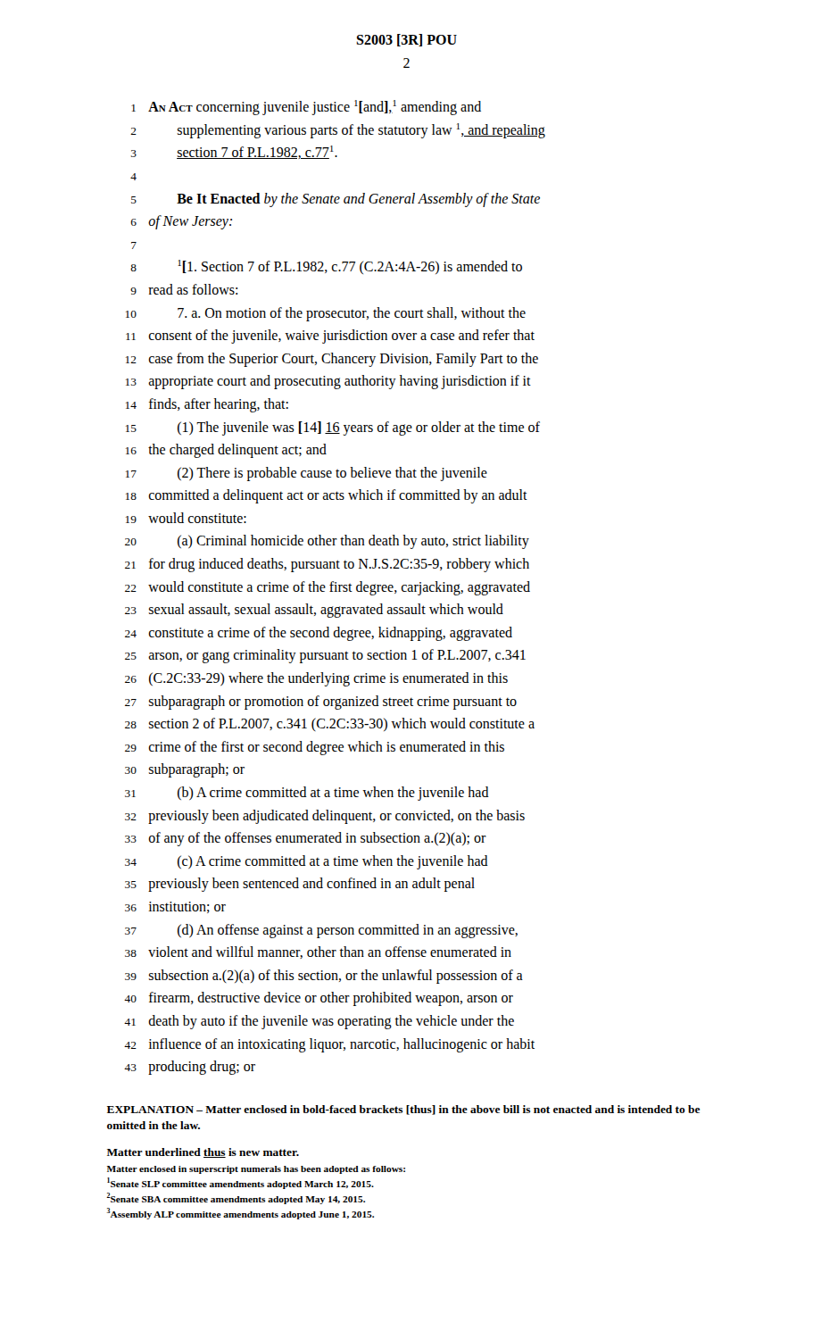S2003 [3R] POU
2
1 An Act concerning juvenile justice 1[and],1 amending and
2 supplementing various parts of the statutory law 1, and repealing
3 section 7 of P.L.1982, c.771.
4
5 Be It Enacted by the Senate and General Assembly of the State
6 of New Jersey:
7
81[1. Section 7 of P.L.1982, c.77 (C.2A:4A-26) is amended to
9 read as follows:
107. a. On motion of the prosecutor, the court shall, without the
11 consent of the juvenile, waive jurisdiction over a case and refer that
12 case from the Superior Court, Chancery Division, Family Part to the
13 appropriate court and prosecuting authority having jurisdiction if it
14 finds, after hearing, that:
15(1) The juvenile was [14] 16 years of age or older at the time of
16 the charged delinquent act; and
17(2) There is probable cause to believe that the juvenile
18 committed a delinquent act or acts which if committed by an adult
19 would constitute:
20(a) Criminal homicide other than death by auto, strict liability
21 for drug induced deaths, pursuant to N.J.S.2C:35-9, robbery which
22 would constitute a crime of the first degree, carjacking, aggravated
23 sexual assault, sexual assault, aggravated assault which would
24 constitute a crime of the second degree, kidnapping, aggravated
25 arson, or gang criminality pursuant to section 1 of P.L.2007, c.341
26(C.2C:33-29) where the underlying crime is enumerated in this
27 subparagraph or promotion of organized street crime pursuant to
28 section 2 of P.L.2007, c.341 (C.2C:33-30) which would constitute a
29 crime of the first or second degree which is enumerated in this
30 subparagraph; or
31(b) A crime committed at a time when the juvenile had
32 previously been adjudicated delinquent, or convicted, on the basis
33 of any of the offenses enumerated in subsection a.(2)(a); or
34(c) A crime committed at a time when the juvenile had
35 previously been sentenced and confined in an adult penal
36 institution; or
37(d) An offense against a person committed in an aggressive,
38 violent and willful manner, other than an offense enumerated in
39 subsection a.(2)(a) of this section, or the unlawful possession of a
40 firearm, destructive device or other prohibited weapon, arson or
41 death by auto if the juvenile was operating the vehicle under the
42 influence of an intoxicating liquor, narcotic, hallucinogenic or habit
43 producing drug; or
EXPLANATION – Matter enclosed in bold-faced brackets [thus] in the above bill is not enacted and is intended to be omitted in the law.
Matter underlined thus is new matter.
Matter enclosed in superscript numerals has been adopted as follows:
1Senate SLP committee amendments adopted March 12, 2015.
2Senate SBA committee amendments adopted May 14, 2015.
3Assembly ALP committee amendments adopted June 1, 2015.